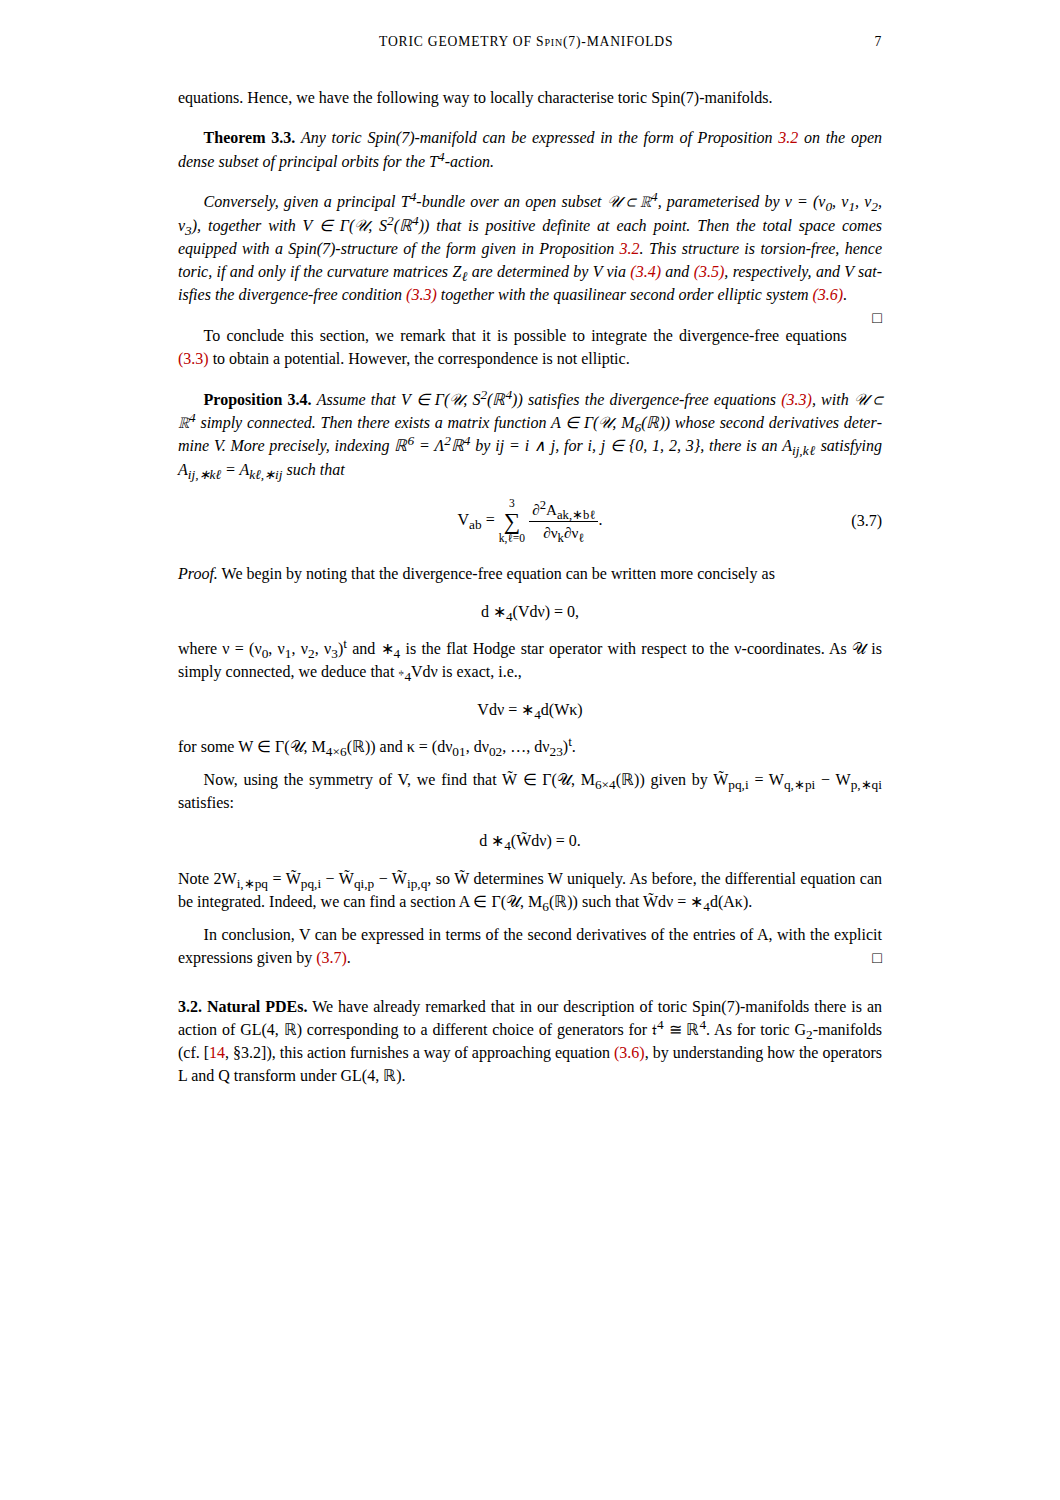TORIC GEOMETRY OF Spin(7)-MANIFOLDS 7
equations. Hence, we have the following way to locally characterise toric Spin(7)-manifolds.
Theorem 3.3. Any toric Spin(7)-manifold can be expressed in the form of Proposition 3.2 on the open dense subset of principal orbits for the T4-action.
Conversely, given a principal T4-bundle over an open subset 𝒰 ⊂ ℝ4, parameterised by ν = (ν0, ν1, ν2, ν3), together with V ∈ Γ(𝒰, S2(ℝ4)) that is positive definite at each point. Then the total space comes equipped with a Spin(7)-structure of the form given in Proposition 3.2. This structure is torsion-free, hence toric, if and only if the curvature matrices Zℓ are determined by V via (3.4) and (3.5), respectively, and V satisfies the divergence-free condition (3.3) together with the quasilinear second order elliptic system (3.6). □
To conclude this section, we remark that it is possible to integrate the divergence-free equations (3.3) to obtain a potential. However, the correspondence is not elliptic.
Proposition 3.4. Assume that V ∈ Γ(𝒰, S2(ℝ4)) satisfies the divergence-free equations (3.3), with 𝒰 ⊂ ℝ4 simply connected. Then there exists a matrix function A ∈ Γ(𝒰, M6(ℝ)) whose second derivatives determine V. More precisely, indexing ℝ6 = Λ2ℝ4 by ij = i ∧ j, for i, j ∈ {0, 1, 2, 3}, there is an Aij,kℓ satisfying Aij,∗kℓ = Akℓ,∗ij such that
Vab = 3∑k,ℓ=0 ∂2Aak,∗bℓ∂νk∂νℓ. (3.7)
Proof. We begin by noting that the divergence-free equation can be written more concisely as
d ∗4(Vdν) = 0,
where ν = (ν0, ν1, ν2, ν3)t and ∗4 is the flat Hodge star operator with respect to the ν-coordinates. As 𝒰 is simply connected, we deduce that ∗4Vdν is exact, i.e.,
Vdν = ∗4d(Wκ)
for some W ∈ Γ(𝒰, M4×6(ℝ)) and κ = (dν01, dν02, …, dν23)t.
Now, using the symmetry of V, we find that W̃ ∈ Γ(𝒰, M6×4(ℝ)) given by W̃pq,i = Wq,∗pi − Wp,∗qi satisfies:
d ∗4(W̃dν) = 0.
Note 2Wi,∗pq = W̃pq,i − W̃qi,p − W̃ip,q, so W̃ determines W uniquely. As before, the differential equation can be integrated. Indeed, we can find a section A ∈ Γ(𝒰, M6(ℝ)) such that W̃dν = ∗4d(Aκ).
In conclusion, V can be expressed in terms of the second derivatives of the entries of A, with the explicit expressions given by (3.7). □
3.2. Natural PDEs. We have already remarked that in our description of toric Spin(7)-manifolds there is an action of GL(4, ℝ) corresponding to a different choice of generators for 𝔱4 ≅ ℝ4. As for toric G2-manifolds (cf. [14, §3.2]), this action furnishes a way of approaching equation (3.6), by understanding how the operators L and Q transform under GL(4, ℝ).